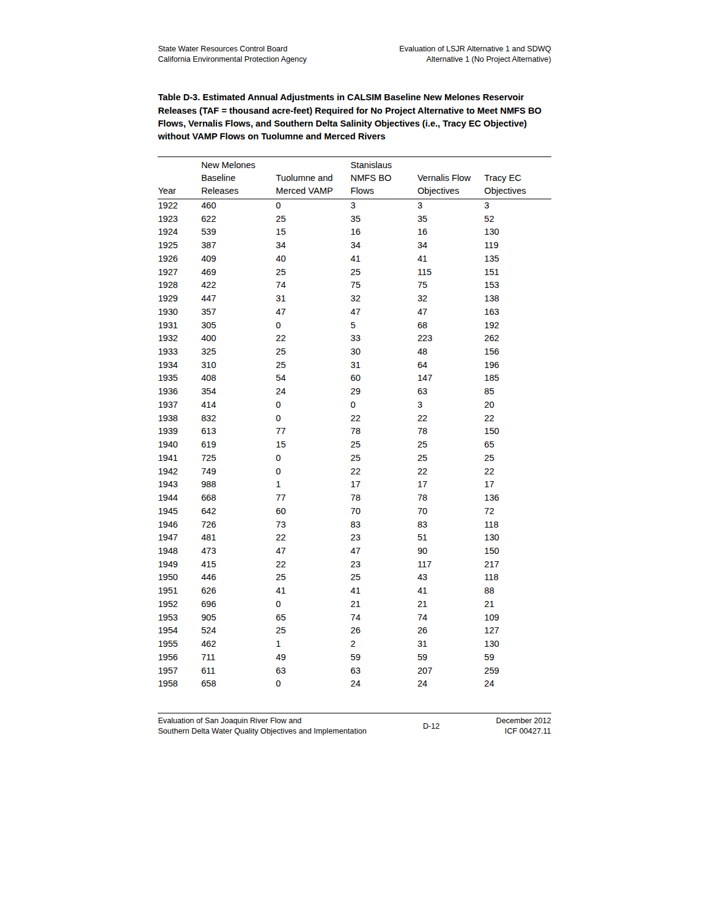State Water Resources Control Board
California Environmental Protection Agency
Evaluation of LSJR Alternative 1 and SDWQ
Alternative 1 (No Project Alternative)
Table D-3. Estimated Annual Adjustments in CALSIM Baseline New Melones Reservoir Releases (TAF = thousand acre-feet) Required for No Project Alternative to Meet NMFS BO Flows, Vernalis Flows, and Southern Delta Salinity Objectives (i.e., Tracy EC Objective) without VAMP Flows on Tuolumne and Merced Rivers
| | New Melones | | Stanislaus | | |
| --- | --- | --- | --- | --- | --- |
| | Baseline | Tuolumne and | NMFS BO | Vernalis Flow | Tracy EC |
| Year | Releases | Merced VAMP | Flows | Objectives | Objectives |
| 1922 | 460 | 0 | 3 | 3 | 3 |
| 1923 | 622 | 25 | 35 | 35 | 52 |
| 1924 | 539 | 15 | 16 | 16 | 130 |
| 1925 | 387 | 34 | 34 | 34 | 119 |
| 1926 | 409 | 40 | 41 | 41 | 135 |
| 1927 | 469 | 25 | 25 | 115 | 151 |
| 1928 | 422 | 74 | 75 | 75 | 153 |
| 1929 | 447 | 31 | 32 | 32 | 138 |
| 1930 | 357 | 47 | 47 | 47 | 163 |
| 1931 | 305 | 0 | 5 | 68 | 192 |
| 1932 | 400 | 22 | 33 | 223 | 262 |
| 1933 | 325 | 25 | 30 | 48 | 156 |
| 1934 | 310 | 25 | 31 | 64 | 196 |
| 1935 | 408 | 54 | 60 | 147 | 185 |
| 1936 | 354 | 24 | 29 | 63 | 85 |
| 1937 | 414 | 0 | 0 | 3 | 20 |
| 1938 | 832 | 0 | 22 | 22 | 22 |
| 1939 | 613 | 77 | 78 | 78 | 150 |
| 1940 | 619 | 15 | 25 | 25 | 65 |
| 1941 | 725 | 0 | 25 | 25 | 25 |
| 1942 | 749 | 0 | 22 | 22 | 22 |
| 1943 | 988 | 1 | 17 | 17 | 17 |
| 1944 | 668 | 77 | 78 | 78 | 136 |
| 1945 | 642 | 60 | 70 | 70 | 72 |
| 1946 | 726 | 73 | 83 | 83 | 118 |
| 1947 | 481 | 22 | 23 | 51 | 130 |
| 1948 | 473 | 47 | 47 | 90 | 150 |
| 1949 | 415 | 22 | 23 | 117 | 217 |
| 1950 | 446 | 25 | 25 | 43 | 118 |
| 1951 | 626 | 41 | 41 | 41 | 88 |
| 1952 | 696 | 0 | 21 | 21 | 21 |
| 1953 | 905 | 65 | 74 | 74 | 109 |
| 1954 | 524 | 25 | 26 | 26 | 127 |
| 1955 | 462 | 1 | 2 | 31 | 130 |
| 1956 | 711 | 49 | 59 | 59 | 59 |
| 1957 | 611 | 63 | 63 | 207 | 259 |
| 1958 | 658 | 0 | 24 | 24 | 24 |
Evaluation of San Joaquin River Flow and
Southern Delta Water Quality Objectives and Implementation
D-12
December 2012
ICF 00427.11